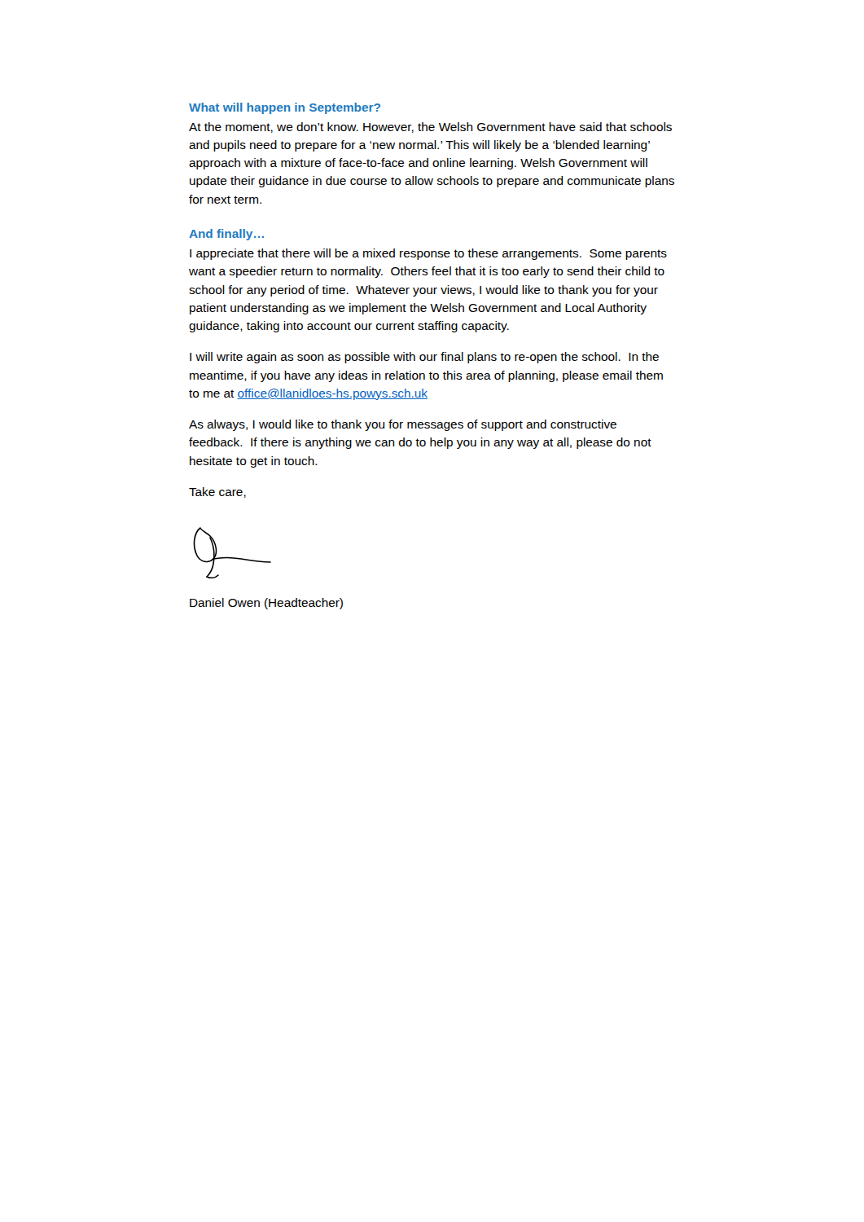What will happen in September?
At the moment, we don’t know. However, the Welsh Government have said that schools and pupils need to prepare for a ‘new normal.’ This will likely be a ‘blended learning’ approach with a mixture of face-to-face and online learning. Welsh Government will update their guidance in due course to allow schools to prepare and communicate plans for next term.
And finally…
I appreciate that there will be a mixed response to these arrangements. Some parents want a speedier return to normality. Others feel that it is too early to send their child to school for any period of time. Whatever your views, I would like to thank you for your patient understanding as we implement the Welsh Government and Local Authority guidance, taking into account our current staffing capacity.
I will write again as soon as possible with our final plans to re-open the school. In the meantime, if you have any ideas in relation to this area of planning, please email them to me at office@llanidloes-hs.powys.sch.uk
As always, I would like to thank you for messages of support and constructive feedback. If there is anything we can do to help you in any way at all, please do not hesitate to get in touch.
Take care,
Daniel Owen (Headteacher)